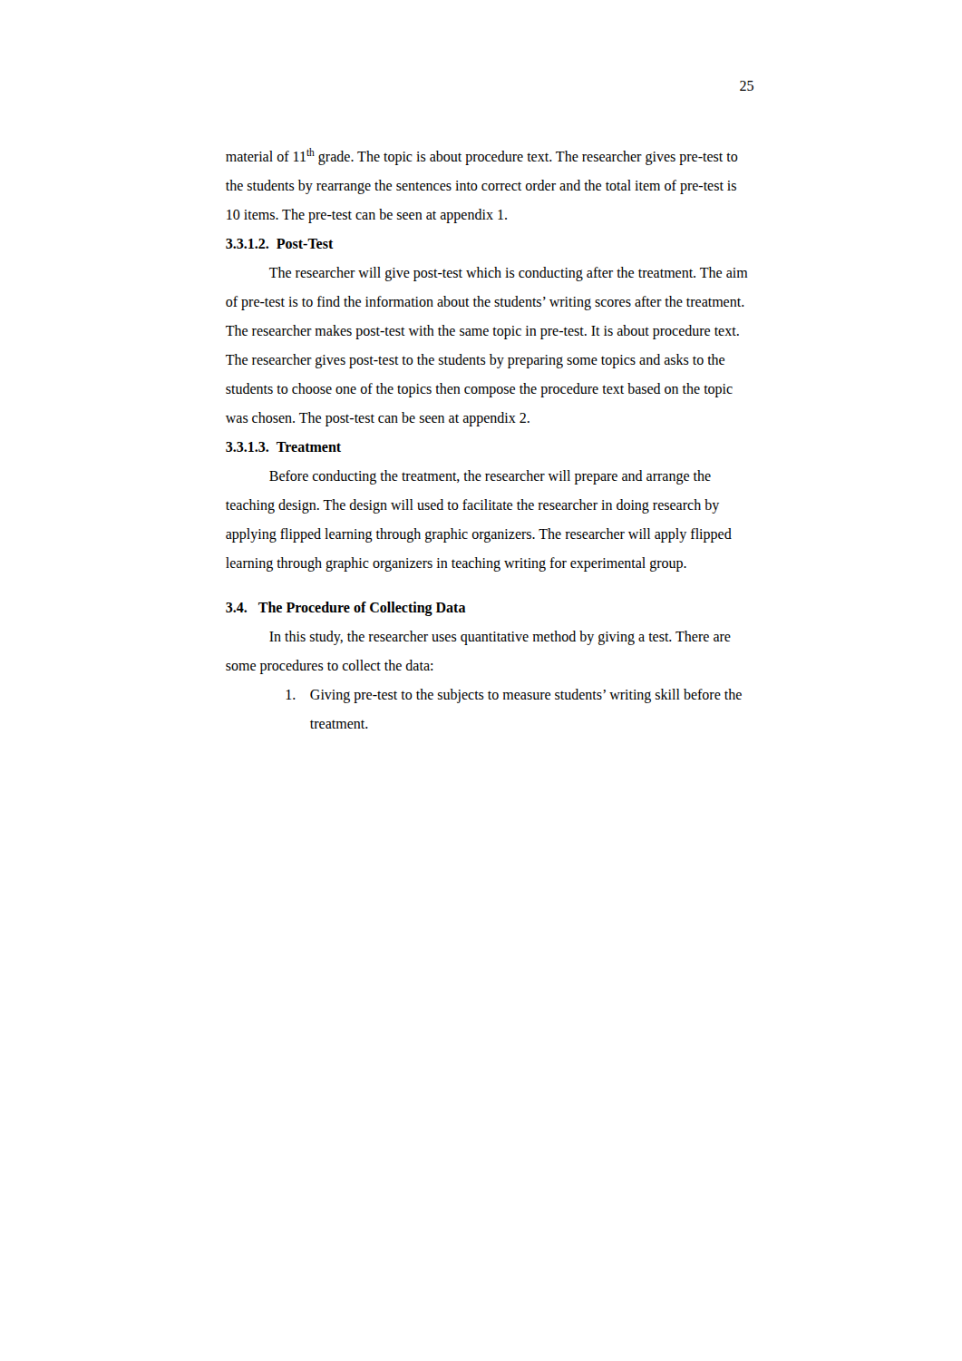25
material of 11th grade. The topic is about procedure text. The researcher gives pre-test to the students by rearrange the sentences into correct order and the total item of pre-test is 10 items. The pre-test can be seen at appendix 1.
3.3.1.2. Post-Test
The researcher will give post-test which is conducting after the treatment. The aim of pre-test is to find the information about the students’ writing scores after the treatment. The researcher makes post-test with the same topic in pre-test. It is about procedure text. The researcher gives post-test to the students by preparing some topics and asks to the students to choose one of the topics then compose the procedure text based on the topic was chosen. The post-test can be seen at appendix 2.
3.3.1.3. Treatment
Before conducting the treatment, the researcher will prepare and arrange the teaching design. The design will used to facilitate the researcher in doing research by applying flipped learning through graphic organizers. The researcher will apply flipped learning through graphic organizers in teaching writing for experimental group.
3.4. The Procedure of Collecting Data
In this study, the researcher uses quantitative method by giving a test. There are some procedures to collect the data:
Giving pre-test to the subjects to measure students’ writing skill before the treatment.